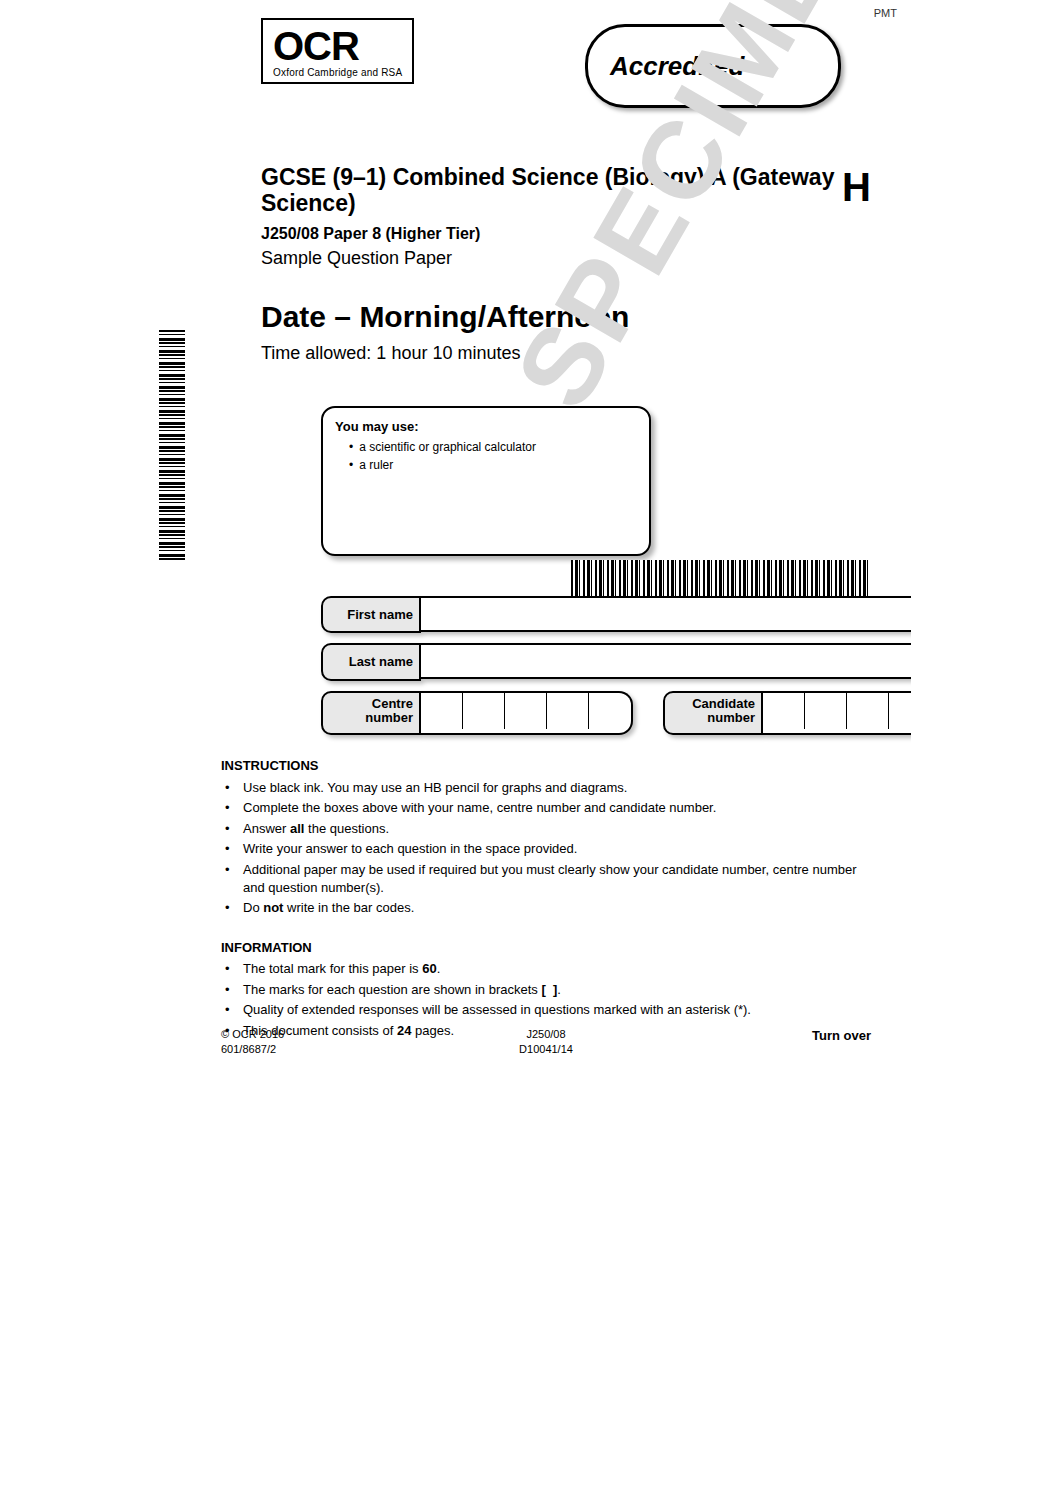PMT
OCR
Oxford Cambridge and RSA
Accredited
H
GCSE (9–1) Combined Science (Biology) A (Gateway Science)
J250/08 Paper 8 (Higher Tier)
Sample Question Paper
Date – Morning/Afternoon
Time allowed: 1 hour 10 minutes
SPECIMEN
You may use:
a scientific or graphical calculator
a ruler
First name
Last name
Centre
number
Candidate
number
INSTRUCTIONS
Use black ink. You may use an HB pencil for graphs and diagrams.
Complete the boxes above with your name, centre number and candidate number.
Answer all the questions.
Write your answer to each question in the space provided.
Additional paper may be used if required but you must clearly show your candidate number, centre number and question number(s).
Do not write in the bar codes.
INFORMATION
The total mark for this paper is 60.
The marks for each question are shown in brackets [ ].
Quality of extended responses will be assessed in questions marked with an asterisk (*).
This document consists of 24 pages.
| © OCR 2016 601/8687/2 | J250/08 D10041/14 | Turn over |